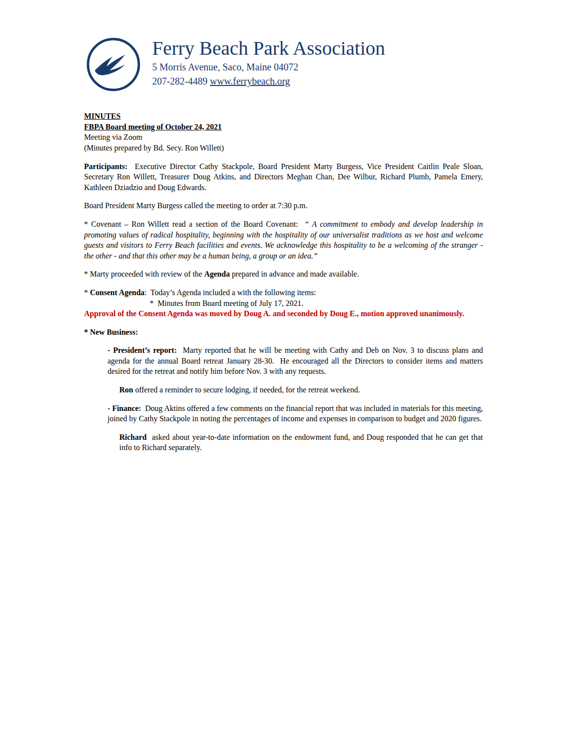Ferry Beach Park Association
5 Morris Avenue, Saco, Maine 04072
207-282-4489 www.ferrybeach.org
MINUTES
FBPA Board meeting of October 24, 2021
Meeting via Zoom
(Minutes prepared by Bd. Secy. Ron Willett)
Participants: Executive Director Cathy Stackpole, Board President Marty Burgess, Vice President Caitlin Peale Sloan, Secretary Ron Willett, Treasurer Doug Atkins, and Directors Meghan Chan, Dee Wilbur, Richard Plumb, Pamela Emery, Kathleen Dziadzio and Doug Edwards.
Board President Marty Burgess called the meeting to order at 7:30 p.m.
* Covenant – Ron Willett read a section of the Board Covenant: “ A commitment to embody and develop leadership in promoting values of radical hospitality, beginning with the hospitality of our universalist traditions as we host and welcome guests and visitors to Ferry Beach facilities and events. We acknowledge this hospitality to be a welcoming of the stranger - the other - and that this other may be a human being, a group or an idea.”
* Marty proceeded with review of the Agenda prepared in advance and made available.
* Consent Agenda: Today’s Agenda included a with the following items:
* Minutes from Board meeting of July 17, 2021.
Approval of the Consent Agenda was moved by Doug A. and seconded by Doug E., motion approved unanimously.
* New Business:
- President’s report: Marty reported that he will be meeting with Cathy and Deb on Nov. 3 to discuss plans and agenda for the annual Board retreat January 28-30. He encouraged all the Directors to consider items and matters desired for the retreat and notify him before Nov. 3 with any requests.
Ron offered a reminder to secure lodging, if needed, for the retreat weekend.
- Finance: Doug Aktins offered a few comments on the financial report that was included in materials for this meeting, joined by Cathy Stackpole in noting the percentages of income and expenses in comparison to budget and 2020 figures.
Richard asked about year-to-date information on the endowment fund, and Doug responded that he can get that info to Richard separately.